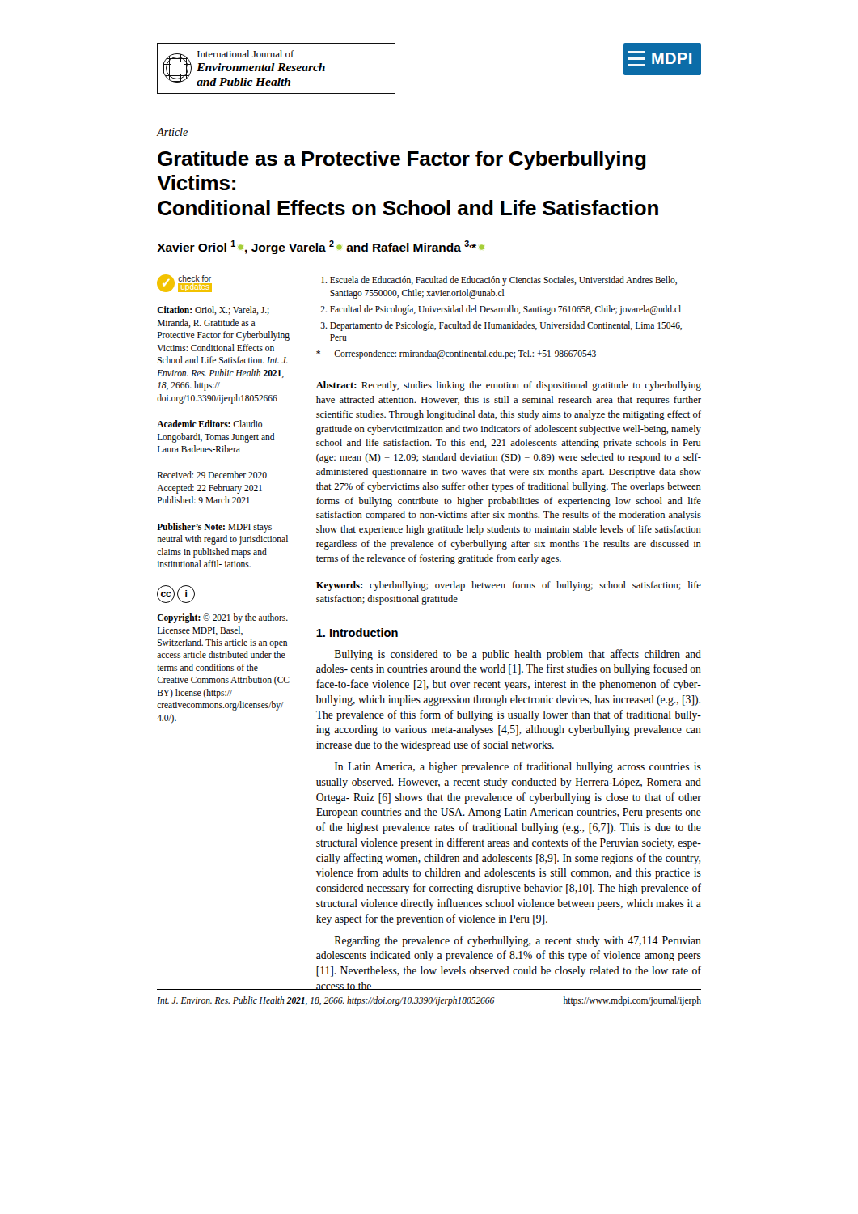International Journal of
Environmental Research
and Public Health
MDPI
Article
Gratitude as a Protective Factor for Cyberbullying Victims:
Conditional Effects on School and Life Satisfaction
Xavier Oriol 1 , Jorge Varela 2 and Rafael Miranda 3,*
✓
check forupdates
Citation: Oriol, X.; Varela, J.; Miranda, R. Gratitude as a Protective Factor for Cyberbullying Victims: Conditional Effects on School and Life Satisfaction. Int. J. Environ. Res. Public Health 2021, 18, 2666. https:// doi.org/10.3390/ijerph18052666
Academic Editors: Claudio Longobardi, Tomas Jungert and Laura Badenes-Ribera
Received: 29 December 2020
Accepted: 22 February 2021
Published: 9 March 2021
Publisher’s Note: MDPI stays neutral with regard to jurisdictional claims in published maps and institutional affil- iations.
cc
i
Copyright: © 2021 by the authors. Licensee MDPI, Basel, Switzerland. This article is an open access article distributed under the terms and conditions of the Creative Commons Attribution (CC BY) license (https:// creativecommons.org/licenses/by/ 4.0/).
Escuela de Educación, Facultad de Educación y Ciencias Sociales, Universidad Andres Bello,
Santiago 7550000, Chile; xavier.oriol@unab.cl
Facultad de Psicología, Universidad del Desarrollo, Santiago 7610658, Chile; jovarela@udd.cl
Departamento de Psicología, Facultad de Humanidades, Universidad Continental, Lima 15046, Peru
*Correspondence: rmirandaa@continental.edu.pe; Tel.: +51-986670543
Abstract: Recently, studies linking the emotion of dispositional gratitude to cyberbullying have attracted attention. However, this is still a seminal research area that requires further scientific studies. Through longitudinal data, this study aims to analyze the mitigating effect of gratitude on cybervictimization and two indicators of adolescent subjective well-being, namely school and life satisfaction. To this end, 221 adolescents attending private schools in Peru (age: mean (M) = 12.09; standard deviation (SD) = 0.89) were selected to respond to a self-administered questionnaire in two waves that were six months apart. Descriptive data show that 27% of cybervictims also suffer other types of traditional bullying. The overlaps between forms of bullying contribute to higher probabilities of experiencing low school and life satisfaction compared to non-victims after six months. The results of the moderation analysis show that experience high gratitude help students to maintain stable levels of life satisfaction regardless of the prevalence of cyberbullying after six months The results are discussed in terms of the relevance of fostering gratitude from early ages.
Keywords: cyberbullying; overlap between forms of bullying; school satisfaction; life satisfaction; dispositional gratitude
1. Introduction
Bullying is considered to be a public health problem that affects children and adoles- cents in countries around the world [1]. The first studies on bullying focused on face-to-face violence [2], but over recent years, interest in the phenomenon of cyberbullying, which implies aggression through electronic devices, has increased (e.g., [3]). The prevalence of this form of bullying is usually lower than that of traditional bullying according to various meta-analyses [4,5], although cyberbullying prevalence can increase due to the widespread use of social networks.
In Latin America, a higher prevalence of traditional bullying across countries is usually observed. However, a recent study conducted by Herrera-López, Romera and Ortega- Ruiz [6] shows that the prevalence of cyberbullying is close to that of other European countries and the USA. Among Latin American countries, Peru presents one of the highest prevalence rates of traditional bullying (e.g., [6,7]). This is due to the structural violence present in different areas and contexts of the Peruvian society, especially affecting women, children and adolescents [8,9]. In some regions of the country, violence from adults to children and adolescents is still common, and this practice is considered necessary for correcting disruptive behavior [8,10]. The high prevalence of structural violence directly influences school violence between peers, which makes it a key aspect for the prevention of violence in Peru [9].
Regarding the prevalence of cyberbullying, a recent study with 47,114 Peruvian adolescents indicated only a prevalence of 8.1% of this type of violence among peers [11]. Nevertheless, the low levels observed could be closely related to the low rate of access to the
Int. J. Environ. Res. Public Health 2021, 18, 2666. https://doi.org/10.3390/ijerph18052666
https://www.mdpi.com/journal/ijerph